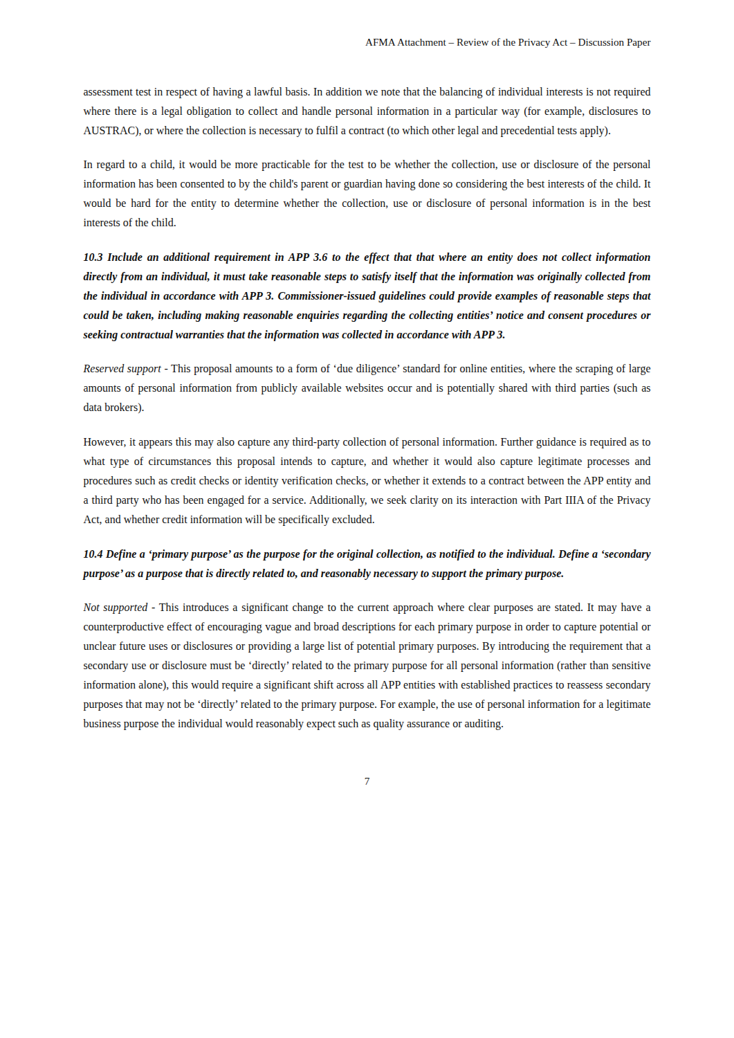AFMA Attachment – Review of the Privacy Act – Discussion Paper
assessment test in respect of having a lawful basis. In addition we note that the balancing of individual interests is not required where there is a legal obligation to collect and handle personal information in a particular way (for example, disclosures to AUSTRAC), or where the collection is necessary to fulfil a contract (to which other legal and precedential tests apply).
In regard to a child, it would be more practicable for the test to be whether the collection, use or disclosure of the personal information has been consented to by the child's parent or guardian having done so considering the best interests of the child. It would be hard for the entity to determine whether the collection, use or disclosure of personal information is in the best interests of the child.
10.3 Include an additional requirement in APP 3.6 to the effect that that where an entity does not collect information directly from an individual, it must take reasonable steps to satisfy itself that the information was originally collected from the individual in accordance with APP 3. Commissioner-issued guidelines could provide examples of reasonable steps that could be taken, including making reasonable enquiries regarding the collecting entities’ notice and consent procedures or seeking contractual warranties that the information was collected in accordance with APP 3.
Reserved support - This proposal amounts to a form of ‘due diligence’ standard for online entities, where the scraping of large amounts of personal information from publicly available websites occur and is potentially shared with third parties (such as data brokers).
However, it appears this may also capture any third-party collection of personal information. Further guidance is required as to what type of circumstances this proposal intends to capture, and whether it would also capture legitimate processes and procedures such as credit checks or identity verification checks, or whether it extends to a contract between the APP entity and a third party who has been engaged for a service. Additionally, we seek clarity on its interaction with Part IIIA of the Privacy Act, and whether credit information will be specifically excluded.
10.4 Define a ‘primary purpose’ as the purpose for the original collection, as notified to the individual. Define a ‘secondary purpose’ as a purpose that is directly related to, and reasonably necessary to support the primary purpose.
Not supported - This introduces a significant change to the current approach where clear purposes are stated. It may have a counterproductive effect of encouraging vague and broad descriptions for each primary purpose in order to capture potential or unclear future uses or disclosures or providing a large list of potential primary purposes. By introducing the requirement that a secondary use or disclosure must be ‘directly’ related to the primary purpose for all personal information (rather than sensitive information alone), this would require a significant shift across all APP entities with established practices to reassess secondary purposes that may not be ‘directly’ related to the primary purpose. For example, the use of personal information for a legitimate business purpose the individual would reasonably expect such as quality assurance or auditing.
7